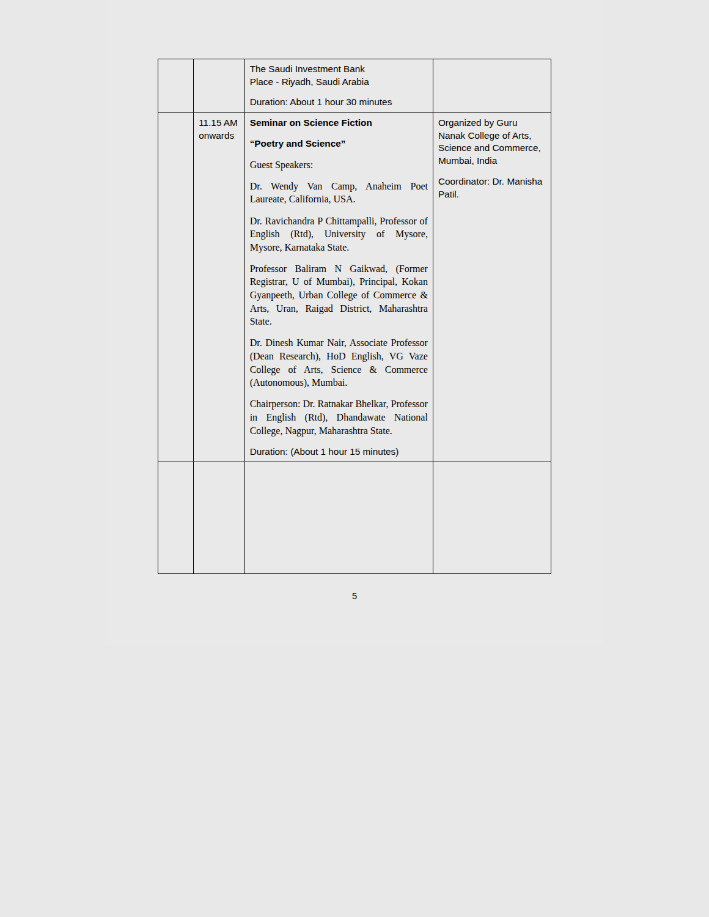| | | The Saudi Investment Bank Place - Riyadh, Saudi Arabia Duration: About 1 hour 30 minutes | |
| | 11.15 AM onwards | Seminar on Science Fiction “Poetry and Science” Guest Speakers: Dr. Wendy Van Camp, Anaheim Poet Laureate, California, USA. Dr. Ravichandra P Chittampalli, Professor of English (Rtd), University of Mysore, Mysore, Karnataka State. Professor Baliram N Gaikwad, (Former Registrar, U of Mumbai), Principal, Kokan Gyanpeeth, Urban College of Commerce & Arts, Uran, Raigad District, Maharashtra State. Dr. Dinesh Kumar Nair, Associate Professor (Dean Research), HoD English, VG Vaze College of Arts, Science & Commerce (Autonomous), Mumbai. Chairperson: Dr. Ratnakar Bhelkar, Professor in English (Rtd), Dhandawate National College, Nagpur, Maharashtra State. Duration: (About 1 hour 15 minutes) | Organized by Guru Nanak College of Arts, Science and Commerce, Mumbai, India Coordinator: Dr. Manisha Patil. |
5